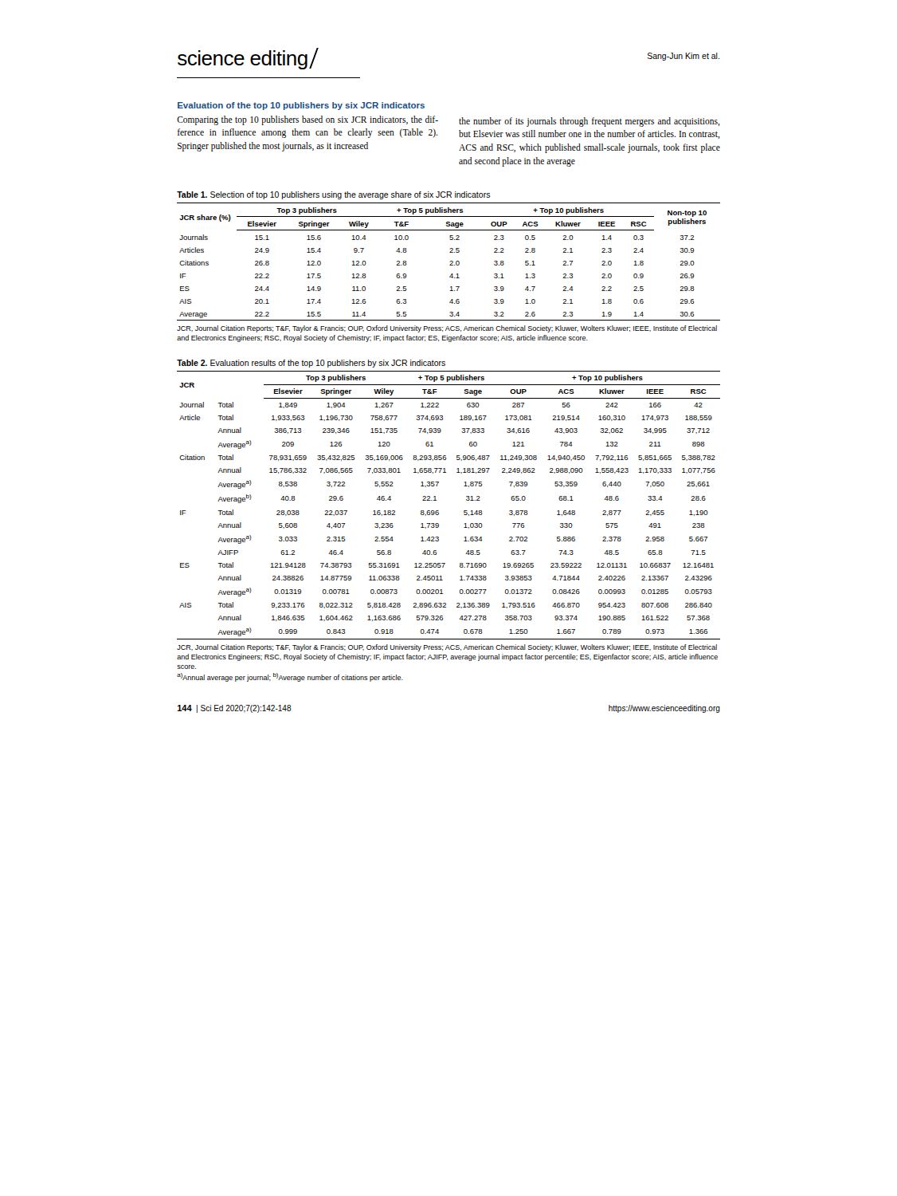science editing
Sang-Jun Kim et al.
Evaluation of the top 10 publishers by six JCR indicators
Comparing the top 10 publishers based on six JCR indicators, the difference in influence among them can be clearly seen (Table 2). Springer published the most journals, as it increased
the number of its journals through frequent mergers and acquisitions, but Elsevier was still number one in the number of articles. In contrast, ACS and RSC, which published small-scale journals, took first place and second place in the average
Table 1. Selection of top 10 publishers using the average share of six JCR indicators
| JCR share (%) | Top 3 publishers | + Top 5 publishers | + Top 10 publishers | Non-top 10 publishers |
| --- | --- | --- | --- | --- |
| Elsevier | Springer | Wiley | T&F | Sage | OUP | ACS | Kluwer | IEEE | RSC |
| Journals | 15.1 | 15.6 | 10.4 | 10.0 | 5.2 | 2.3 | 0.5 | 2.0 | 1.4 | 0.3 | 37.2 |
| Articles | 24.9 | 15.4 | 9.7 | 4.8 | 2.5 | 2.2 | 2.8 | 2.1 | 2.3 | 2.4 | 30.9 |
| Citations | 26.8 | 12.0 | 12.0 | 2.8 | 2.0 | 3.8 | 5.1 | 2.7 | 2.0 | 1.8 | 29.0 |
| IF | 22.2 | 17.5 | 12.8 | 6.9 | 4.1 | 3.1 | 1.3 | 2.3 | 2.0 | 0.9 | 26.9 |
| ES | 24.4 | 14.9 | 11.0 | 2.5 | 1.7 | 3.9 | 4.7 | 2.4 | 2.2 | 2.5 | 29.8 |
| AIS | 20.1 | 17.4 | 12.6 | 6.3 | 4.6 | 3.9 | 1.0 | 2.1 | 1.8 | 0.6 | 29.6 |
| Average | 22.2 | 15.5 | 11.4 | 5.5 | 3.4 | 3.2 | 2.6 | 2.3 | 1.9 | 1.4 | 30.6 |
JCR, Journal Citation Reports; T&F, Taylor & Francis; OUP, Oxford University Press; ACS, American Chemical Society; Kluwer, Wolters Kluwer; IEEE, Institute of Electrical and Electronics Engineers; RSC, Royal Society of Chemistry; IF, impact factor; ES, Eigenfactor score; AIS, article influence score.
Table 2. Evaluation results of the top 10 publishers by six JCR indicators
| JCR | Top 3 publishers | + Top 5 publishers | + Top 10 publishers |
| --- | --- | --- | --- |
| Elsevier | Springer | Wiley | T&F | Sage | OUP | ACS | Kluwer | IEEE | RSC |
| Journal | Total | 1,849 | 1,904 | 1,267 | 1,222 | 630 | 287 | 56 | 242 | 166 | 42 |
| Article | Total | 1,933,563 | 1,196,730 | 758,677 | 374,693 | 189,167 | 173,081 | 219,514 | 160,310 | 174,973 | 188,559 |
| | Annual | 386,713 | 239,346 | 151,735 | 74,939 | 37,833 | 34,616 | 43,903 | 32,062 | 34,995 | 37,712 |
| | Average a) | 209 | 126 | 120 | 61 | 60 | 121 | 784 | 132 | 211 | 898 |
| Citation | Total | 78,931,659 | 35,432,825 | 35,169,006 | 8,293,856 | 5,906,487 | 11,249,308 | 14,940,450 | 7,792,116 | 5,851,665 | 5,388,782 |
| | Annual | 15,786,332 | 7,086,565 | 7,033,801 | 1,658,771 | 1,181,297 | 2,249,862 | 2,988,090 | 1,558,423 | 1,170,333 | 1,077,756 |
| | Average a) | 8,538 | 3,722 | 5,552 | 1,357 | 1,875 | 7,839 | 53,359 | 6,440 | 7,050 | 25,661 |
| | Average b) | 40.8 | 29.6 | 46.4 | 22.1 | 31.2 | 65.0 | 68.1 | 48.6 | 33.4 | 28.6 |
| IF | Total | 28,038 | 22,037 | 16,182 | 8,696 | 5,148 | 3,878 | 1,648 | 2,877 | 2,455 | 1,190 |
| | Annual | 5,608 | 4,407 | 3,236 | 1,739 | 1,030 | 776 | 330 | 575 | 491 | 238 |
| | Average a) | 3.033 | 2.315 | 2.554 | 1.423 | 1.634 | 2.702 | 5.886 | 2.378 | 2.958 | 5.667 |
| | AJIFP | 61.2 | 46.4 | 56.8 | 40.6 | 48.5 | 63.7 | 74.3 | 48.5 | 65.8 | 71.5 |
| ES | Total | 121.94128 | 74.38793 | 55.31691 | 12.25057 | 8.71690 | 19.69265 | 23.59222 | 12.01131 | 10.66837 | 12.16481 |
| | Annual | 24.38826 | 14.87759 | 11.06338 | 2.45011 | 1.74338 | 3.93853 | 4.71844 | 2.40226 | 2.13367 | 2.43296 |
| | Average a) | 0.01319 | 0.00781 | 0.00873 | 0.00201 | 0.00277 | 0.01372 | 0.08426 | 0.00993 | 0.01285 | 0.05793 |
| AIS | Total | 9,233.176 | 8,022.312 | 5,818.428 | 2,896.632 | 2,136.389 | 1,793.516 | 466.870 | 954.423 | 807.608 | 286.840 |
| | Annual | 1,846.635 | 1,604.462 | 1,163.686 | 579.326 | 427.278 | 358.703 | 93.374 | 190.885 | 161.522 | 57.368 |
| | Average a) | 0.999 | 0.843 | 0.918 | 0.474 | 0.678 | 1.250 | 1.667 | 0.789 | 0.973 | 1.366 |
JCR, Journal Citation Reports; T&F, Taylor & Francis; OUP, Oxford University Press; ACS, American Chemical Society; Kluwer, Wolters Kluwer; IEEE, Institute of Electrical and Electronics Engineers; RSC, Royal Society of Chemistry; IF, impact factor; AJIFP, average journal impact factor percentile; ES, Eigenfactor score; AIS, article influence score.
a)Annual average per journal; b)Average number of citations per article.
144 | Sci Ed 2020;7(2):142-148
https://www.escienceediting.org